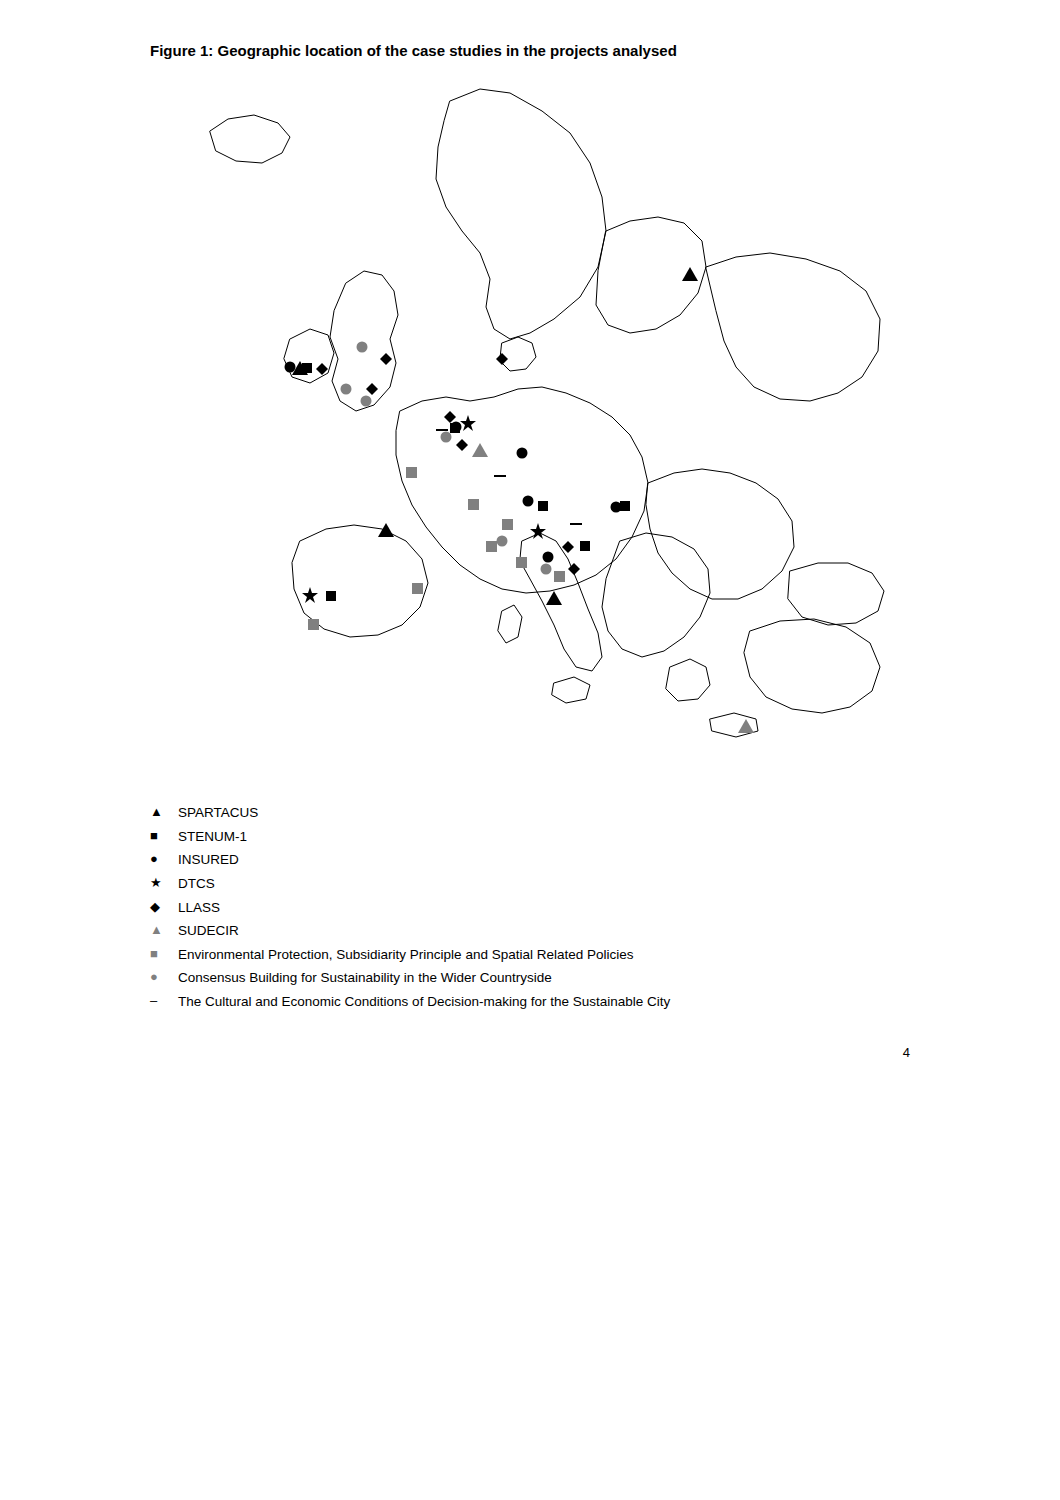Figure 1: Geographic location of the case studies in the projects analysed
▲ SPARTACUS
■ STENUM-1
● INSURED
★ DTCS
◆ LLASS
▲ SUDECIR
■ Environmental Protection, Subsidiarity Principle and Spatial Related Policies
● Consensus Building for Sustainability in the Wider Countryside
– The Cultural and Economic Conditions of Decision-making for the Sustainable City
4